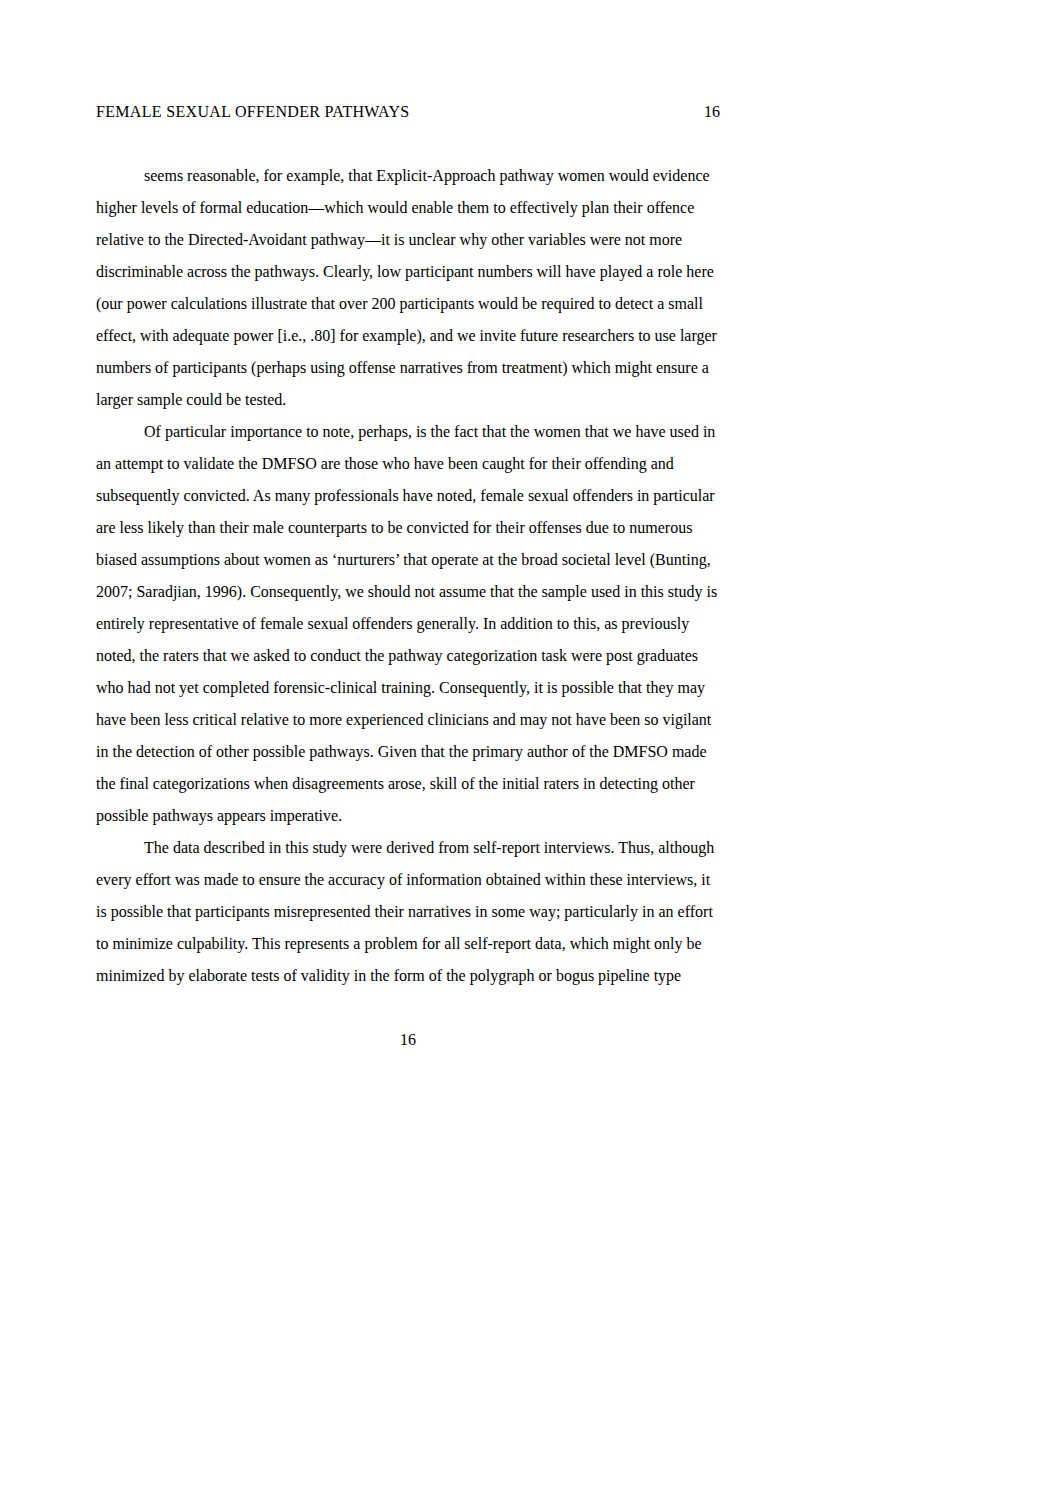Female Sexual Offender Pathways 16
seems reasonable, for example, that Explicit-Approach pathway women would evidence higher levels of formal education—which would enable them to effectively plan their offence relative to the Directed-Avoidant pathway—it is unclear why other variables were not more discriminable across the pathways. Clearly, low participant numbers will have played a role here (our power calculations illustrate that over 200 participants would be required to detect a small effect, with adequate power [i.e., .80] for example), and we invite future researchers to use larger numbers of participants (perhaps using offense narratives from treatment) which might ensure a larger sample could be tested.
Of particular importance to note, perhaps, is the fact that the women that we have used in an attempt to validate the DMFSO are those who have been caught for their offending and subsequently convicted. As many professionals have noted, female sexual offenders in particular are less likely than their male counterparts to be convicted for their offenses due to numerous biased assumptions about women as ‘nurturers’ that operate at the broad societal level (Bunting, 2007; Saradjian, 1996). Consequently, we should not assume that the sample used in this study is entirely representative of female sexual offenders generally. In addition to this, as previously noted, the raters that we asked to conduct the pathway categorization task were post graduates who had not yet completed forensic-clinical training. Consequently, it is possible that they may have been less critical relative to more experienced clinicians and may not have been so vigilant in the detection of other possible pathways. Given that the primary author of the DMFSO made the final categorizations when disagreements arose, skill of the initial raters in detecting other possible pathways appears imperative.
The data described in this study were derived from self-report interviews. Thus, although every effort was made to ensure the accuracy of information obtained within these interviews, it is possible that participants misrepresented their narratives in some way; particularly in an effort to minimize culpability. This represents a problem for all self-report data, which might only be minimized by elaborate tests of validity in the form of the polygraph or bogus pipeline type
16